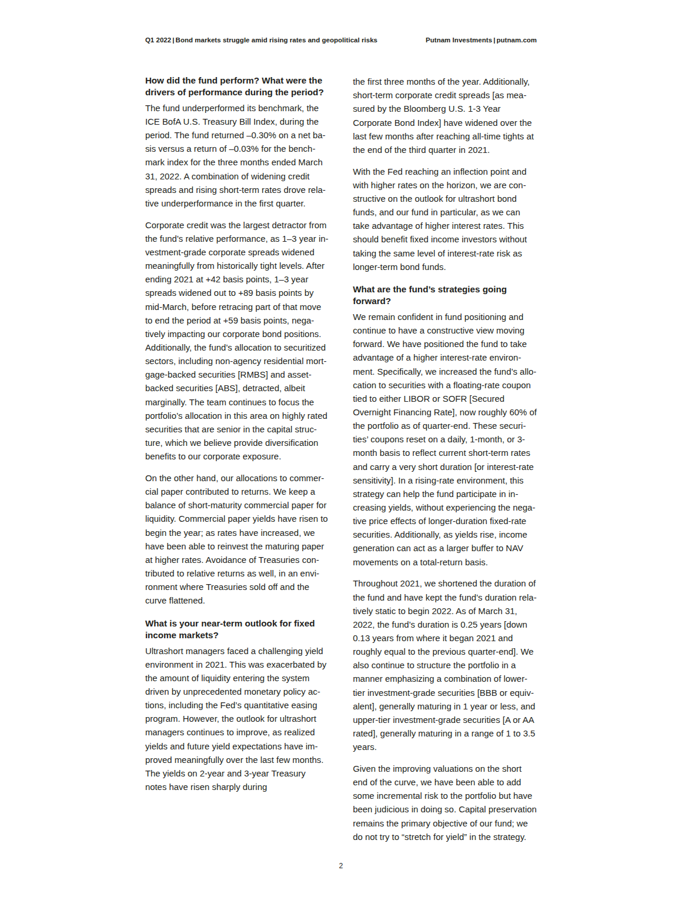Q1 2022|Bond markets struggle amid rising rates and geopolitical risks
Putnam Investments|putnam.com
How did the fund perform? What were the drivers of performance during the period?
The fund underperformed its benchmark, the ICE BofA U.S. Treasury Bill Index, during the period. The fund returned –0.30% on a net basis versus a return of –0.03% for the benchmark index for the three months ended March 31, 2022. A combination of widening credit spreads and rising short-term rates drove relative underperformance in the first quarter.
Corporate credit was the largest detractor from the fund’s relative performance, as 1–3 year investment-grade corporate spreads widened meaningfully from historically tight levels. After ending 2021 at +42 basis points, 1–3 year spreads widened out to +89 basis points by mid-March, before retracing part of that move to end the period at +59 basis points, negatively impacting our corporate bond positions. Additionally, the fund’s allocation to securitized sectors, including non-agency residential mortgage-backed securities [RMBS] and asset-backed securities [ABS], detracted, albeit marginally. The team continues to focus the portfolio’s allocation in this area on highly rated securities that are senior in the capital structure, which we believe provide diversification benefits to our corporate exposure.
On the other hand, our allocations to commercial paper contributed to returns. We keep a balance of short-maturity commercial paper for liquidity. Commercial paper yields have risen to begin the year; as rates have increased, we have been able to reinvest the maturing paper at higher rates. Avoidance of Treasuries contributed to relative returns as well, in an environment where Treasuries sold off and the curve flattened.
What is your near-term outlook for fixed income markets?
Ultrashort managers faced a challenging yield environment in 2021. This was exacerbated by the amount of liquidity entering the system driven by unprecedented monetary policy actions, including the Fed’s quantitative easing program. However, the outlook for ultrashort managers continues to improve, as realized yields and future yield expectations have improved meaningfully over the last few months. The yields on 2-year and 3-year Treasury notes have risen sharply during
the first three months of the year. Additionally, short-term corporate credit spreads [as measured by the Bloomberg U.S. 1-3 Year Corporate Bond Index] have widened over the last few months after reaching all-time tights at the end of the third quarter in 2021.
With the Fed reaching an inflection point and with higher rates on the horizon, we are constructive on the outlook for ultrashort bond funds, and our fund in particular, as we can take advantage of higher interest rates. This should benefit fixed income investors without taking the same level of interest-rate risk as longer-term bond funds.
What are the fund’s strategies going forward?
We remain confident in fund positioning and continue to have a constructive view moving forward. We have positioned the fund to take advantage of a higher interest-rate environment. Specifically, we increased the fund’s allocation to securities with a floating-rate coupon tied to either LIBOR or SOFR [Secured Overnight Financing Rate], now roughly 60% of the portfolio as of quarter-end. These securities’ coupons reset on a daily, 1-month, or 3-month basis to reflect current short-term rates and carry a very short duration [or interest-rate sensitivity]. In a rising-rate environment, this strategy can help the fund participate in increasing yields, without experiencing the negative price effects of longer-duration fixed-rate securities. Additionally, as yields rise, income generation can act as a larger buffer to NAV movements on a total-return basis.
Throughout 2021, we shortened the duration of the fund and have kept the fund’s duration relatively static to begin 2022. As of March 31, 2022, the fund’s duration is 0.25 years [down 0.13 years from where it began 2021 and roughly equal to the previous quarter-end]. We also continue to structure the portfolio in a manner emphasizing a combination of lower-tier investment-grade securities [BBB or equivalent], generally maturing in 1 year or less, and upper-tier investment-grade securities [A or AA rated], generally maturing in a range of 1 to 3.5 years.
Given the improving valuations on the short end of the curve, we have been able to add some incremental risk to the portfolio but have been judicious in doing so. Capital preservation remains the primary objective of our fund; we do not try to “stretch for yield” in the strategy.
2